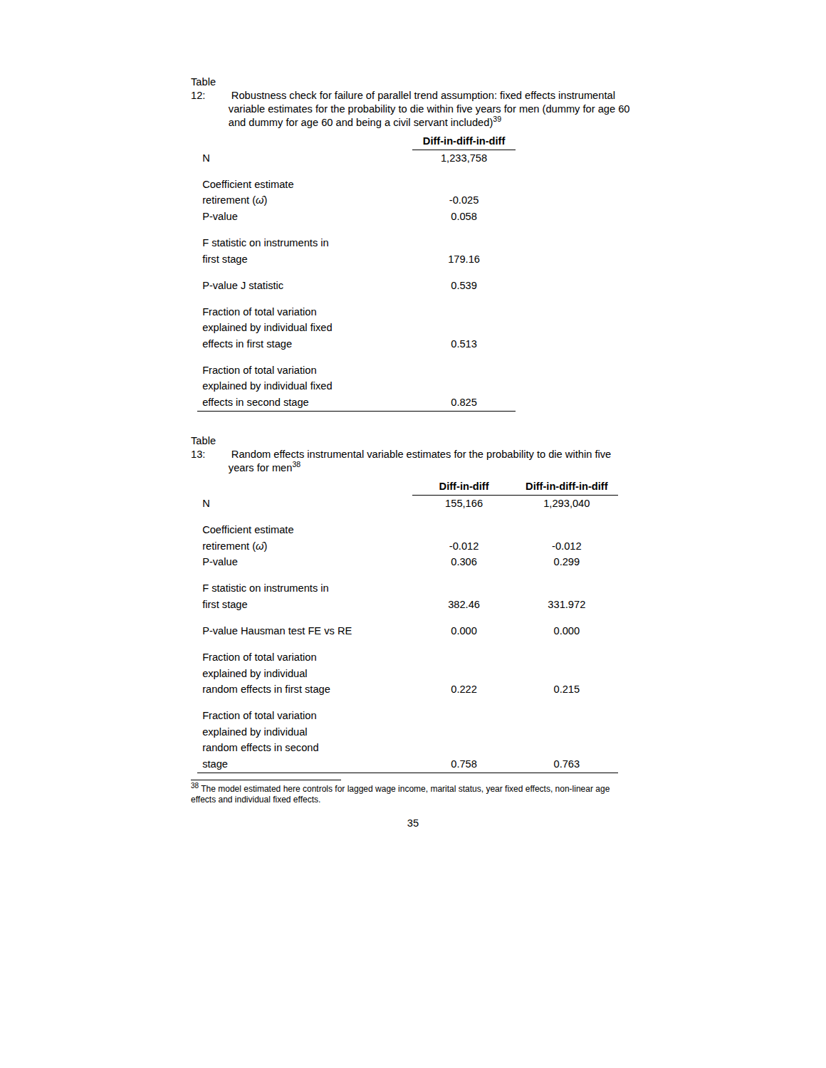Table 12: Robustness check for failure of parallel trend assumption: fixed effects instrumental variable estimates for the probability to die within five years for men (dummy for age 60 and dummy for age 60 and being a civil servant included)39
| | Diff-in-diff-in-diff |
| --- | --- |
| N | 1,233,758 |
| Coefficient estimate | |
| retirement ( ω̂ ) | -0.025 |
| P-value | 0.058 |
| F statistic on instruments in | |
| first stage | 179.16 |
| P-value J statistic | 0.539 |
| Fraction of total variation | |
| explained by individual fixed | |
| effects in first stage | 0.513 |
| Fraction of total variation | |
| explained by individual fixed | |
| effects in second stage | 0.825 |
Table 13: Random effects instrumental variable estimates for the probability to die within five years for men38
| | Diff-in-diff | Diff-in-diff-in-diff |
| --- | --- | --- |
| N | 155,166 | 1,293,040 |
| Coefficient estimate | | |
| retirement ( ω̂ ) | -0.012 | -0.012 |
| P-value | 0.306 | 0.299 |
| F statistic on instruments in | | |
| first stage | 382.46 | 331.972 |
| P-value Hausman test FE vs RE | 0.000 | 0.000 |
| Fraction of total variation | | |
| explained by individual | | |
| random effects in first stage | 0.222 | 0.215 |
| Fraction of total variation | | |
| explained by individual | | |
| random effects in second | | |
| stage | 0.758 | 0.763 |
38 The model estimated here controls for lagged wage income, marital status, year fixed effects, non-linear age effects and individual fixed effects.
35